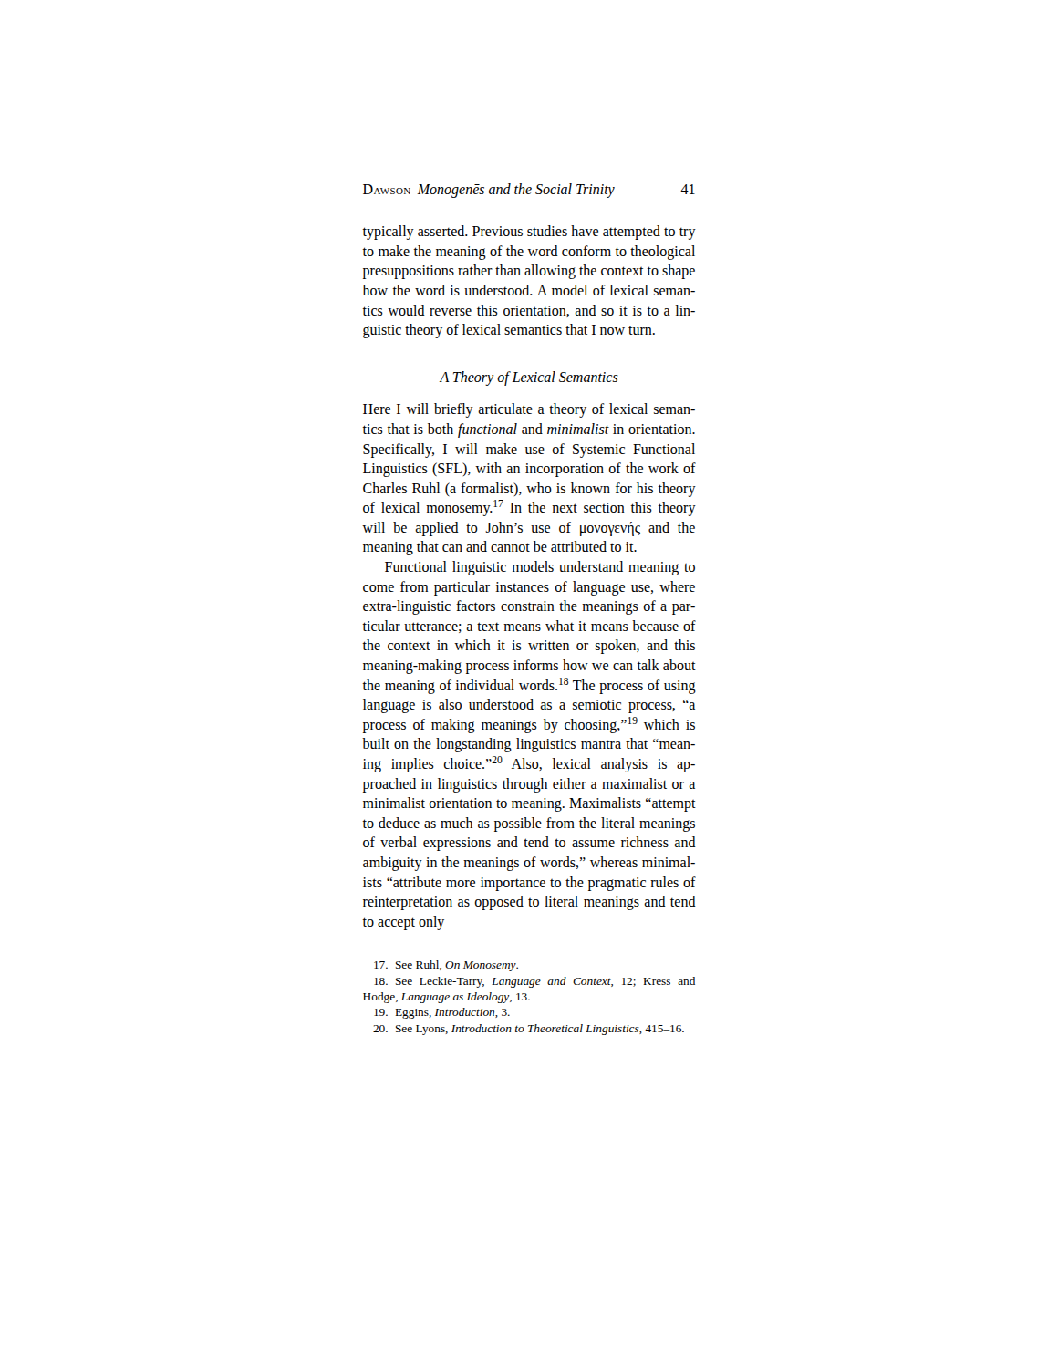Dawson Monogenēs and the Social Trinity 41
typically asserted. Previous studies have attempted to try to make the meaning of the word conform to theological presuppositions rather than allowing the context to shape how the word is understood. A model of lexical semantics would reverse this orientation, and so it is to a linguistic theory of lexical semantics that I now turn.
A Theory of Lexical Semantics
Here I will briefly articulate a theory of lexical semantics that is both functional and minimalist in orientation. Specifically, I will make use of Systemic Functional Linguistics (SFL), with an incorporation of the work of Charles Ruhl (a formalist), who is known for his theory of lexical monosemy.17 In the next section this theory will be applied to John’s use of μονογενής and the meaning that can and cannot be attributed to it.
Functional linguistic models understand meaning to come from particular instances of language use, where extra-linguistic factors constrain the meanings of a particular utterance; a text means what it means because of the context in which it is written or spoken, and this meaning-making process informs how we can talk about the meaning of individual words.18 The process of using language is also understood as a semiotic process, “a process of making meanings by choosing,”19 which is built on the longstanding linguistics mantra that “meaning implies choice.”20 Also, lexical analysis is approached in linguistics through either a maximalist or a minimalist orientation to meaning. Maximalists “attempt to deduce as much as possible from the literal meanings of verbal expressions and tend to assume richness and ambiguity in the meanings of words,” whereas minimalists “attribute more importance to the pragmatic rules of reinterpretation as opposed to literal meanings and tend to accept only
17. See Ruhl, On Monosemy.
18. See Leckie-Tarry, Language and Context, 12; Kress and Hodge, Language as Ideology, 13.
19. Eggins, Introduction, 3.
20. See Lyons, Introduction to Theoretical Linguistics, 415–16.